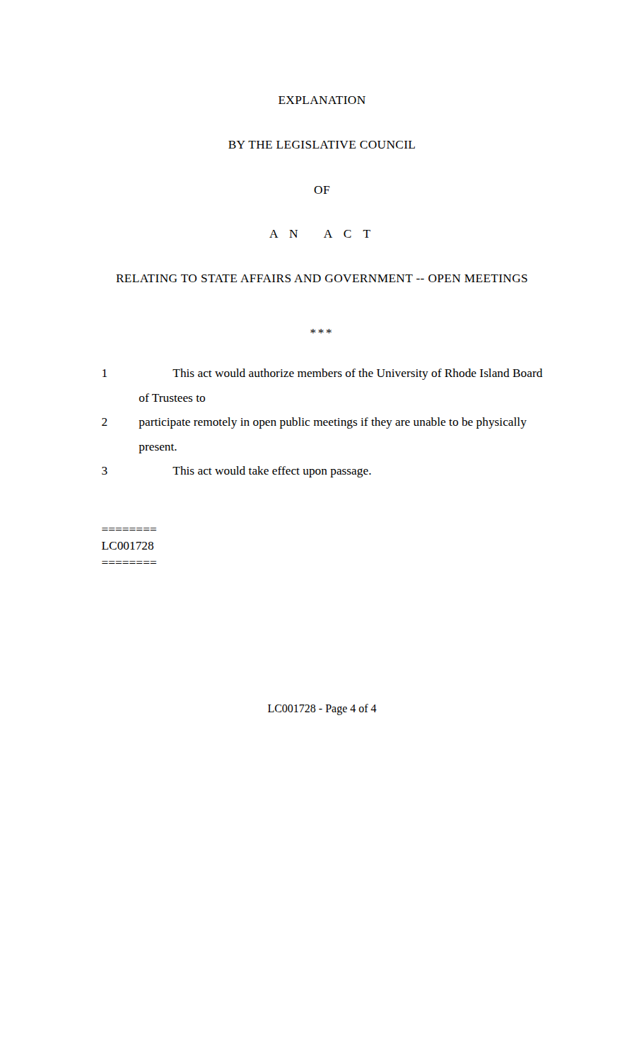EXPLANATION
BY THE LEGISLATIVE COUNCIL
OF
A N A C T
RELATING TO STATE AFFAIRS AND GOVERNMENT -- OPEN MEETINGS
***
| 1 | This act would authorize members of the University of Rhode Island Board of Trustees to |
| 2 | participate remotely in open public meetings if they are unable to be physically present. |
| 3 | This act would take effect upon passage. |
========
LC001728
========
LC001728 - Page 4 of 4